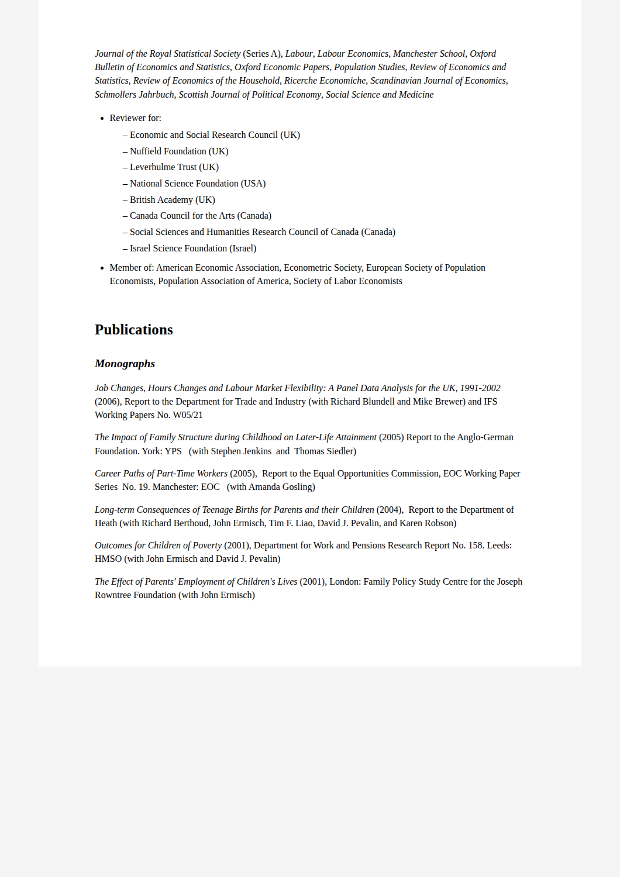Journal of the Royal Statistical Society (Series A), Labour, Labour Economics, Manchester School, Oxford Bulletin of Economics and Statistics, Oxford Economic Papers, Population Studies, Review of Economics and Statistics, Review of Economics of the Household, Ricerche Economiche, Scandinavian Journal of Economics, Schmollers Jahrbuch, Scottish Journal of Political Economy, Social Science and Medicine
Reviewer for:
Economic and Social Research Council (UK)
Nuffield Foundation (UK)
Leverhulme Trust (UK)
National Science Foundation (USA)
British Academy (UK)
Canada Council for the Arts (Canada)
Social Sciences and Humanities Research Council of Canada (Canada)
Israel Science Foundation (Israel)
Member of: American Economic Association, Econometric Society, European Society of Population Economists, Population Association of America, Society of Labor Economists
Publications
Monographs
Job Changes, Hours Changes and Labour Market Flexibility: A Panel Data Analysis for the UK, 1991-2002 (2006), Report to the Department for Trade and Industry (with Richard Blundell and Mike Brewer) and IFS Working Papers No. W05/21
The Impact of Family Structure during Childhood on Later-Life Attainment (2005) Report to the Anglo-German Foundation. York: YPS (with Stephen Jenkins and Thomas Siedler)
Career Paths of Part-Time Workers (2005), Report to the Equal Opportunities Commission, EOC Working Paper Series No. 19. Manchester: EOC (with Amanda Gosling)
Long-term Consequences of Teenage Births for Parents and their Children (2004), Report to the Department of Heath (with Richard Berthoud, John Ermisch, Tim F. Liao, David J. Pevalin, and Karen Robson)
Outcomes for Children of Poverty (2001), Department for Work and Pensions Research Report No. 158. Leeds: HMSO (with John Ermisch and David J. Pevalin)
The Effect of Parents' Employment of Children's Lives (2001), London: Family Policy Study Centre for the Joseph Rowntree Foundation (with John Ermisch)